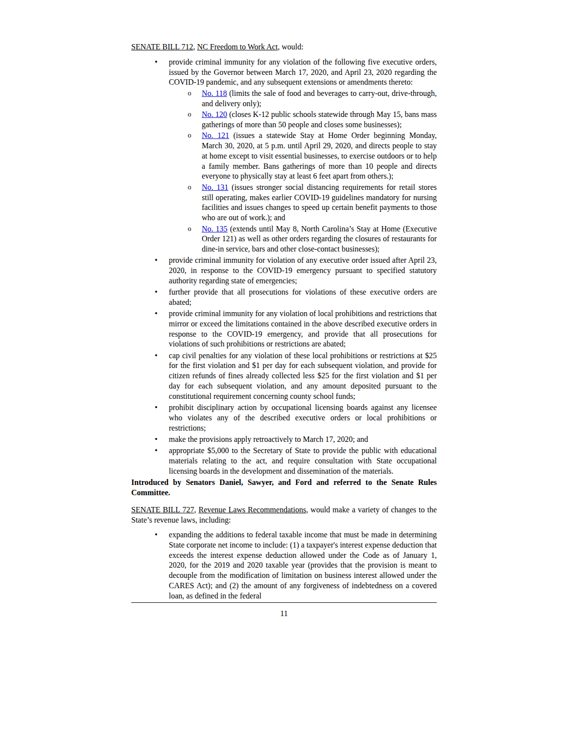SENATE BILL 712, NC Freedom to Work Act, would:
provide criminal immunity for any violation of the following five executive orders, issued by the Governor between March 17, 2020, and April 23, 2020 regarding the COVID-19 pandemic, and any subsequent extensions or amendments thereto:
No. 118 (limits the sale of food and beverages to carry-out, drive-through, and delivery only);
No. 120 (closes K-12 public schools statewide through May 15, bans mass gatherings of more than 50 people and closes some businesses);
No. 121 (issues a statewide Stay at Home Order beginning Monday, March 30, 2020, at 5 p.m. until April 29, 2020, and directs people to stay at home except to visit essential businesses, to exercise outdoors or to help a family member. Bans gatherings of more than 10 people and directs everyone to physically stay at least 6 feet apart from others.);
No. 131 (issues stronger social distancing requirements for retail stores still operating, makes earlier COVID-19 guidelines mandatory for nursing facilities and issues changes to speed up certain benefit payments to those who are out of work.); and
No. 135 (extends until May 8, North Carolina’s Stay at Home (Executive Order 121) as well as other orders regarding the closures of restaurants for dine-in service, bars and other close-contact businesses);
provide criminal immunity for violation of any executive order issued after April 23, 2020, in response to the COVID-19 emergency pursuant to specified statutory authority regarding state of emergencies;
further provide that all prosecutions for violations of these executive orders are abated;
provide criminal immunity for any violation of local prohibitions and restrictions that mirror or exceed the limitations contained in the above described executive orders in response to the COVID-19 emergency, and provide that all prosecutions for violations of such prohibitions or restrictions are abated;
cap civil penalties for any violation of these local prohibitions or restrictions at $25 for the first violation and $1 per day for each subsequent violation, and provide for citizen refunds of fines already collected less $25 for the first violation and $1 per day for each subsequent violation, and any amount deposited pursuant to the constitutional requirement concerning county school funds;
prohibit disciplinary action by occupational licensing boards against any licensee who violates any of the described executive orders or local prohibitions or restrictions;
make the provisions apply retroactively to March 17, 2020; and
appropriate $5,000 to the Secretary of State to provide the public with educational materials relating to the act, and require consultation with State occupational licensing boards in the development and dissemination of the materials.
Introduced by Senators Daniel, Sawyer, and Ford and referred to the Senate Rules Committee.
SENATE BILL 727, Revenue Laws Recommendations, would make a variety of changes to the State’s revenue laws, including:
expanding the additions to federal taxable income that must be made in determining State corporate net income to include: (1) a taxpayer's interest expense deduction that exceeds the interest expense deduction allowed under the Code as of January 1, 2020, for the 2019 and 2020 taxable year (provides that the provision is meant to decouple from the modification of limitation on business interest allowed under the CARES Act); and (2) the amount of any forgiveness of indebtedness on a covered loan, as defined in the federal
11